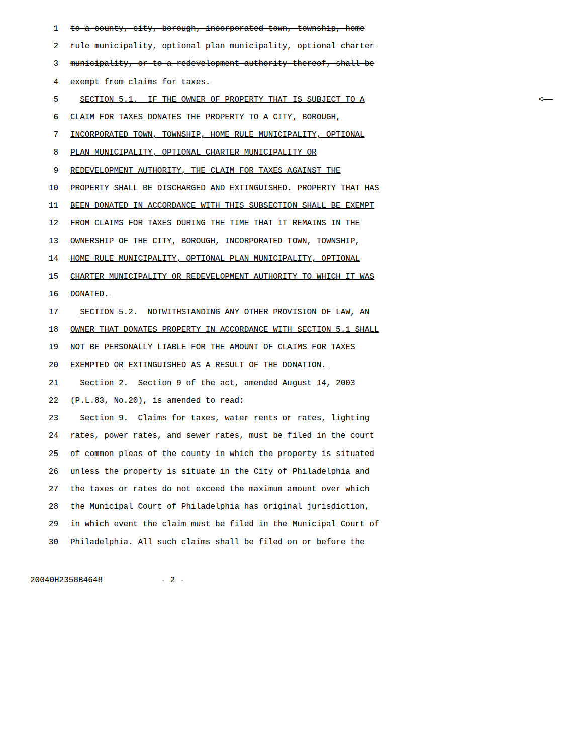1 to a county, city, borough, incorporated town, township, home
2 rule municipality, optional plan municipality, optional charter
3 municipality, or to a redevelopment authority thereof, shall be
4 exempt from claims for taxes.
5 SECTION 5.1. IF THE OWNER OF PROPERTY THAT IS SUBJECT TO A<——
6 CLAIM FOR TAXES DONATES THE PROPERTY TO A CITY, BOROUGH,
7 INCORPORATED TOWN, TOWNSHIP, HOME RULE MUNICIPALITY, OPTIONAL
8 PLAN MUNICIPALITY, OPTIONAL CHARTER MUNICIPALITY OR
9 REDEVELOPMENT AUTHORITY, THE CLAIM FOR TAXES AGAINST THE
10 PROPERTY SHALL BE DISCHARGED AND EXTINGUISHED. PROPERTY THAT HAS
11 BEEN DONATED IN ACCORDANCE WITH THIS SUBSECTION SHALL BE EXEMPT
12 FROM CLAIMS FOR TAXES DURING THE TIME THAT IT REMAINS IN THE
13 OWNERSHIP OF THE CITY, BOROUGH, INCORPORATED TOWN, TOWNSHIP,
14 HOME RULE MUNICIPALITY, OPTIONAL PLAN MUNICIPALITY, OPTIONAL
15 CHARTER MUNICIPALITY OR REDEVELOPMENT AUTHORITY TO WHICH IT WAS
16 DONATED.
17 SECTION 5.2. NOTWITHSTANDING ANY OTHER PROVISION OF LAW, AN
18 OWNER THAT DONATES PROPERTY IN ACCORDANCE WITH SECTION 5.1 SHALL
19 NOT BE PERSONALLY LIABLE FOR THE AMOUNT OF CLAIMS FOR TAXES
20 EXEMPTED OR EXTINGUISHED AS A RESULT OF THE DONATION.
21 Section 2. Section 9 of the act, amended August 14, 2003
22(P.L.83, No.20), is amended to read:
23 Section 9. Claims for taxes, water rents or rates, lighting
24 rates, power rates, and sewer rates, must be filed in the court
25 of common pleas of the county in which the property is situated
26 unless the property is situate in the City of Philadelphia and
27 the taxes or rates do not exceed the maximum amount over which
28 the Municipal Court of Philadelphia has original jurisdiction,
29 in which event the claim must be filed in the Municipal Court of
30 Philadelphia. All such claims shall be filed on or before the
20040H2358B4648 - 2 -